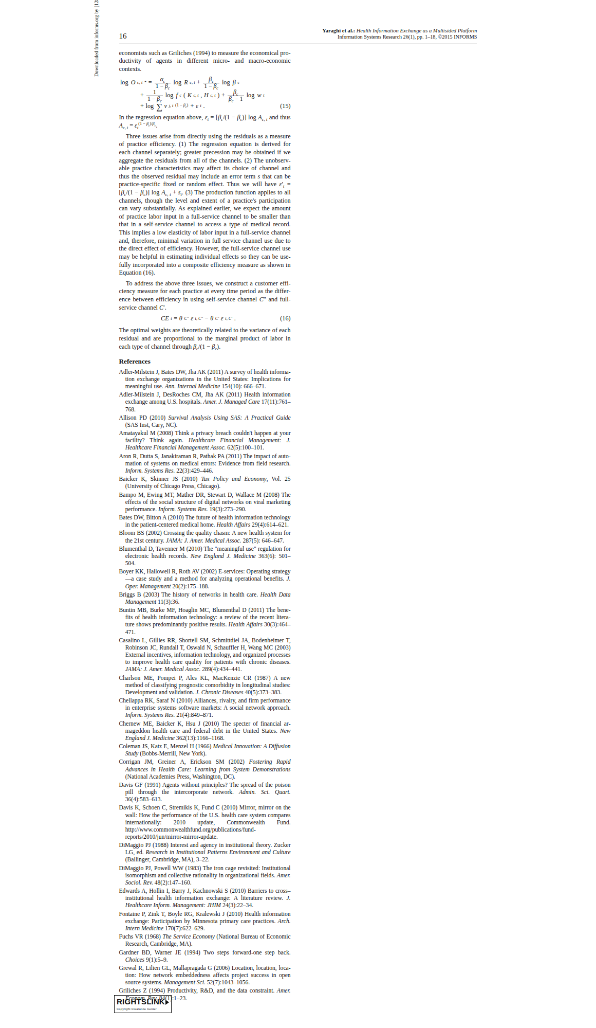Downloaded from informs.org by [128.205.114.91] on 06 June 2016, at 07:54 . For personal use only, all rights reserved.
16
Yaraghi et al.: Health Information Exchange as a Multisided Platform
Information Systems Research 26(1), pp. 1–18, ©2015 INFORMS
economists such as Griliches (1994) to measure the economical productivity of agents in different micro- and macro-economic contexts.
log Oc, t* = αc 1 − βc log Rc, t + βc 1 − βc log βc
+ 11 − βc log fc(Kc, t, Hc, t) + βc βc − 1 log wt
+ log∑ vj, t(1 − βc) + εt. (15)
In the regression equation above, εt = [βc/(1 − βc)] log Ac, t and thus Ac, t = εt(1 − βc)/βc.
Three issues arise from directly using the residuals as a measure of practice efficiency. (1) The regression equation is derived for each channel separately; greater precession may be obtained if we aggregate the residuals from all of the channels. (2) The unobservable practice characteristics may affect its choice of channel and thus the observed residual may include an error term s that can be practice-specific fixed or random effect. Thus we will have ε′t = [βc/(1 − βc)] log Ac, t + st. (3) The production function applies to all channels, though the level and extent of a practice's participation can vary substantially. As explained earlier, we expect the amount of practice labor input in a full-service channel to be smaller than that in a self-service channel to access a type of medical record. This implies a low elasticity of labor input in a full-service channel and, therefore, minimal variation in full service channel use due to the direct effect of efficiency. However, the full-service channel use may be helpful in estimating individual effects so they can be usefully incorporated into a composite efficiency measure as shown in Equation (16).
To address the above three issues, we construct a customer efficiency measure for each practice at every time period as the difference between efficiency in using self-service channel C″ and full-service channel C′.
CEt = θC″εt, C″ − θC′εt, C′. (16)
The optimal weights are theoretically related to the variance of each residual and are proportional to the marginal product of labor in each type of channel through βc/(1 − βc).
References
Adler-Milstein J, Bates DW, Jha AK (2011) A survey of health information exchange organizations in the United States: Implications for meaningful use. Ann. Internal Medicine 154(10): 666–671.
Adler-Milstein J, DesRoches CM, Jha AK (2011) Health information exchange among U.S. hospitals. Amer. J. Managed Care 17(11):761–768.
Allison PD (2010) Survival Analysis Using SAS: A Practical Guide (SAS Inst, Cary, NC).
Amatayakul M (2008) Think a privacy breach couldn't happen at your facility? Think again. Healthcare Financial Management: J. Healthcare Financial Management Assoc. 62(5):100–101.
Aron R, Dutta S, Janakiraman R, Pathak PA (2011) The impact of automation of systems on medical errors: Evidence from field research. Inform. Systems Res. 22(3):429–446.
Baicker K, Skinner JS (2010) Tax Policy and Economy, Vol. 25 (University of Chicago Press, Chicago).
Bampo M, Ewing MT, Mather DR, Stewart D, Wallace M (2008) The effects of the social structure of digital networks on viral marketing performance. Inform. Systems Res. 19(3):273–290.
Bates DW, Bitton A (2010) The future of health information technology in the patient-centered medical home. Health Affairs 29(4):614–621.
Bloom BS (2002) Crossing the quality chasm: A new health system for the 21st century. JAMA: J. Amer. Medical Assoc. 287(5): 646–647.
Blumenthal D, Tavenner M (2010) The "meaningful use" regulation for electronic health records. New England J. Medicine 363(6): 501–504.
Boyer KK, Hallowell R, Roth AV (2002) E-services: Operating strategy—a case study and a method for analyzing operational benefits. J. Oper. Management 20(2):175–188.
Briggs B (2003) The history of networks in health care. Health Data Management 11(3):36.
Buntin MB, Burke MF, Hoaglin MC, Blumenthal D (2011) The benefits of health information technology: a review of the recent literature shows predominantly positive results. Health Affairs 30(3):464–471.
Casalino L, Gillies RR, Shortell SM, Schmittdiel JA, Bodenheimer T, Robinson JC, Rundall T, Oswald N, Schauffler H, Wang MC (2003) External incentives, information technology, and organized processes to improve health care quality for patients with chronic diseases. JAMA: J. Amer. Medical Assoc. 289(4):434–441.
Charlson ME, Pompei P, Ales KL, MacKenzie CR (1987) A new method of classifying prognostic comorbidity in longitudinal studies: Development and validation. J. Chronic Diseases 40(5):373–383.
Chellappa RK, Saraf N (2010) Alliances, rivalry, and firm performance in enterprise systems software markets: A social network approach. Inform. Systems Res. 21(4):849–871.
Chernew ME, Baicker K, Hsu J (2010) The specter of financial armageddon health care and federal debt in the United States. New England J. Medicine 362(13):1166–1168.
Coleman JS, Katz E, Menzel H (1966) Medical Innovation: A Diffusion Study (Bobbs-Merrill, New York).
Corrigan JM, Greiner A, Erickson SM (2002) Fostering Rapid Advances in Health Care: Learning from System Demonstrations (National Academies Press, Washington, DC).
Davis GF (1991) Agents without principles? The spread of the poison pill through the intercorporate network. Admin. Sci. Quart. 36(4):583–613.
Davis K, Schoen C, Stremikis K, Fund C (2010) Mirror, mirror on the wall: How the performance of the U.S. health care system compares internationally: 2010 update, Commonwealth Fund. http://www.commonwealthfund.org/publications/fund-reports/2010/jun/mirror-mirror-update.
DiMaggio PJ (1988) Interest and agency in institutional theory. Zucker LG, ed. Research in Institutional Patterns Environment and Culture (Ballinger, Cambridge, MA), 3–22.
DiMaggio PJ, Powell WW (1983) The iron cage revisited: Institutional isomorphism and collective rationality in organizational fields. Amer. Sociol. Rev. 48(2):147–160.
Edwards A, Hollin I, Barry J, Kachnowski S (2010) Barriers to cross–institutional health information exchange: A literature review. J. Healthcare Inform. Management: JHIM 24(3):22–34.
Fontaine P, Zink T, Boyle RG, Kralewski J (2010) Health information exchange: Participation by Minnesota primary care practices. Arch. Intern Medicine 170(7):622–629.
Fuchs VR (1968) The Service Economy (National Bureau of Economic Research, Cambridge, MA).
Gardner BD, Warner JE (1994) Two steps forward-one step back. Choices 9(1):5–9.
Grewal R, Lilien GL, Mallapragada G (2006) Location, location, location: How network embeddedness affects project success in open source systems. Management Sci. 52(7):1043–1056.
Griliches Z (1994) Productivity, R&D, and the data constraint. Amer. Econom. Rev. 84(1):1–23.
RIGHTSLINK
Copyright Clearance Center